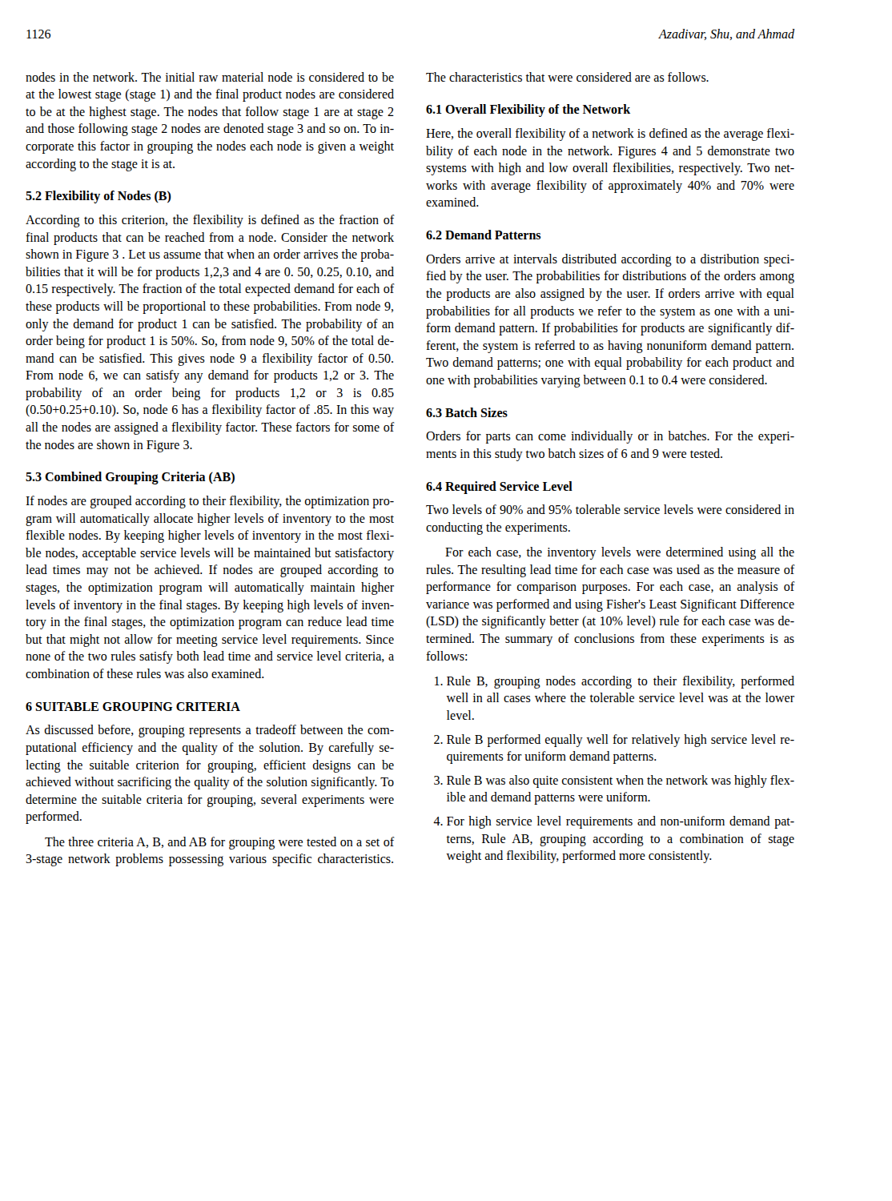1126 Azadivar, Shu, and Ahmad
nodes in the network. The initial raw material node is considered to be at the lowest stage (stage 1) and the final product nodes are considered to be at the highest stage. The nodes that follow stage 1 are at stage 2 and those following stage 2 nodes are denoted stage 3 and so on. To incorporate this factor in grouping the nodes each node is given a weight according to the stage it is at.
5.2 Flexibility of Nodes (B)
According to this criterion, the flexibility is defined as the fraction of final products that can be reached from a node. Consider the network shown in Figure 3 . Let us assume that when an order arrives the probabilities that it will be for products 1,2,3 and 4 are 0. 50, 0.25, 0.10, and 0.15 respectively. The fraction of the total expected demand for each of these products will be proportional to these probabilities. From node 9, only the demand for product 1 can be satisfied. The probability of an order being for product 1 is 50%. So, from node 9, 50% of the total demand can be satisfied. This gives node 9 a flexibility factor of 0.50. From node 6, we can satisfy any demand for products 1,2 or 3. The probability of an order being for products 1,2 or 3 is 0.85 (0.50+0.25+0.10). So, node 6 has a flexibility factor of .85. In this way all the nodes are assigned a flexibility factor. These factors for some of the nodes are shown in Figure 3.
5.3 Combined Grouping Criteria (AB)
If nodes are grouped according to their flexibility, the optimization program will automatically allocate higher levels of inventory to the most flexible nodes. By keeping higher levels of inventory in the most flexible nodes, acceptable service levels will be maintained but satisfactory lead times may not be achieved. If nodes are grouped according to stages, the optimization program will automatically maintain higher levels of inventory in the final stages. By keeping high levels of inventory in the final stages, the optimization program can reduce lead time but that might not allow for meeting service level requirements. Since none of the two rules satisfy both lead time and service level criteria, a combination of these rules was also examined.
6 SUITABLE GROUPING CRITERIA
As discussed before, grouping represents a tradeoff between the computational efficiency and the quality of the solution. By carefully selecting the suitable criterion for grouping, efficient designs can be achieved without sacrificing the quality of the solution significantly. To determine the suitable criteria for grouping, several experiments were performed.
The three criteria A, B, and AB for grouping were tested on a set of 3-stage network problems possessing various specific characteristics. The characteristics that were considered are as follows.
6.1 Overall Flexibility of the Network
Here, the overall flexibility of a network is defined as the average flexibility of each node in the network. Figures 4 and 5 demonstrate two systems with high and low overall flexibilities, respectively. Two networks with average flexibility of approximately 40% and 70% were examined.
6.2 Demand Patterns
Orders arrive at intervals distributed according to a distribution specified by the user. The probabilities for distributions of the orders among the products are also assigned by the user. If orders arrive with equal probabilities for all products we refer to the system as one with a uniform demand pattern. If probabilities for products are significantly different, the system is referred to as having nonuniform demand pattern. Two demand patterns; one with equal probability for each product and one with probabilities varying between 0.1 to 0.4 were considered.
6.3 Batch Sizes
Orders for parts can come individually or in batches. For the experiments in this study two batch sizes of 6 and 9 were tested.
6.4 Required Service Level
Two levels of 90% and 95% tolerable service levels were considered in conducting the experiments.
For each case, the inventory levels were determined using all the rules. The resulting lead time for each case was used as the measure of performance for comparison purposes. For each case, an analysis of variance was performed and using Fisher's Least Significant Difference (LSD) the significantly better (at 10% level) rule for each case was determined. The summary of conclusions from these experiments is as follows:
Rule B, grouping nodes according to their flexibility, performed well in all cases where the tolerable service level was at the lower level.
Rule B performed equally well for relatively high service level requirements for uniform demand patterns.
Rule B was also quite consistent when the network was highly flexible and demand patterns were uniform.
For high service level requirements and non-uniform demand patterns, Rule AB, grouping according to a combination of stage weight and flexibility, performed more consistently.